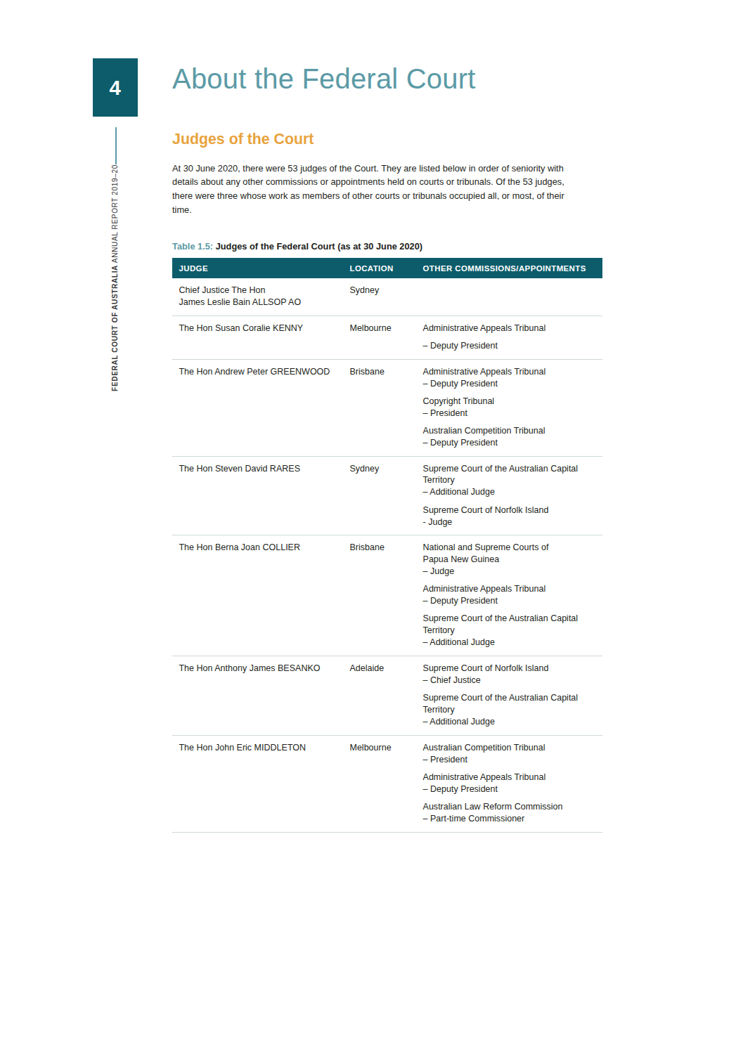4
FEDERAL COURT OF AUSTRALIA ANNUAL REPORT 2019–20
About the Federal Court
Judges of the Court
At 30 June 2020, there were 53 judges of the Court. They are listed below in order of seniority with details about any other commissions or appointments held on courts or tribunals. Of the 53 judges, there were three whose work as members of other courts or tribunals occupied all, or most, of their time.
Table 1.5: Judges of the Federal Court (as at 30 June 2020)
| Judge | Location | Other commissions/appointments |
| --- | --- | --- |
| Chief Justice The Hon James Leslie Bain ALLSOP AO | Sydney | |
| The Hon Susan Coralie KENNY | Melbourne | Administrative Appeals Tribunal – Deputy President |
| The Hon Andrew Peter GREENWOOD | Brisbane | Administrative Appeals Tribunal – Deputy President Copyright Tribunal – President Australian Competition Tribunal – Deputy President |
| The Hon Steven David RARES | Sydney | Supreme Court of the Australian Capital Territory – Additional Judge Supreme Court of Norfolk Island - Judge |
| The Hon Berna Joan COLLIER | Brisbane | National and Supreme Courts of Papua New Guinea – Judge Administrative Appeals Tribunal – Deputy President Supreme Court of the Australian Capital Territory – Additional Judge |
| The Hon Anthony James BESANKO | Adelaide | Supreme Court of Norfolk Island – Chief Justice Supreme Court of the Australian Capital Territory – Additional Judge |
| The Hon John Eric MIDDLETON | Melbourne | Australian Competition Tribunal – President Administrative Appeals Tribunal – Deputy President Australian Law Reform Commission – Part-time Commissioner |